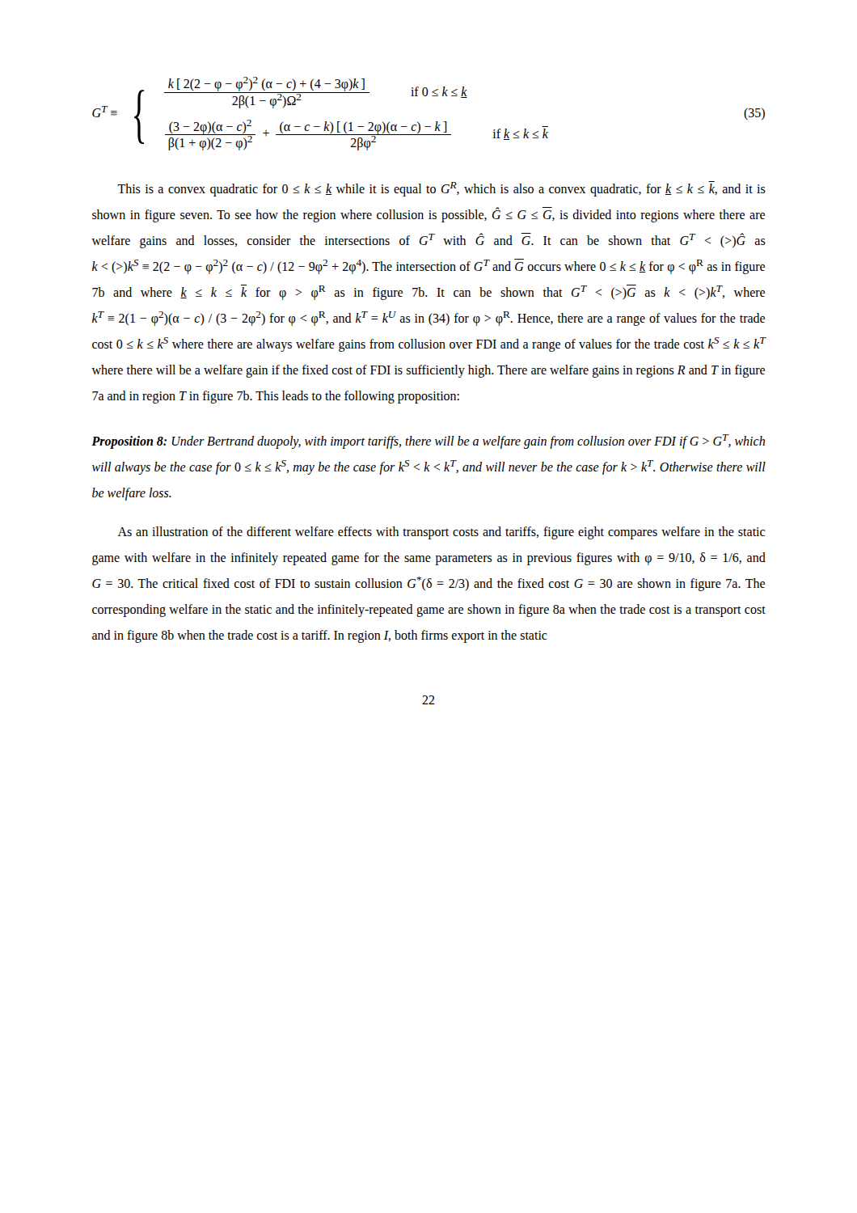GT ≡ {
k [ 2(2 − φ − φ2)2 (α − c) + (4 − 3φ)k ] 2β(1 − φ2)Ω2 if 0 ≤ k ≤ k
(3 − 2φ)(α − c)2 β(1 + φ)(2 − φ)2 + (α − c − k) [ (1 − 2φ)(α − c) − k ] 2βφ2 if k ≤ k ≤ k
(35)
This is a convex quadratic for 0 ≤ k ≤ k while it is equal to GR, which is also a convex quadratic, for k ≤ k ≤ k, and it is shown in figure seven. To see how the region where collusion is possible, Ĝ ≤ G ≤ G, is divided into regions where there are welfare gains and losses, consider the intersections of GT with Ĝ and G. It can be shown that GT < (>)Ĝ as k < (>)kS ≡ 2(2 − φ − φ2)2 (α − c) / (12 − 9φ2 + 2φ4). The intersection of GT and G occurs where 0 ≤ k ≤ k for φ < φR as in figure 7b and where k ≤ k ≤ k for φ > φR as in figure 7b. It can be shown that GT < (>)G as k < (>)kT, where kT ≡ 2(1 − φ2)(α − c) / (3 − 2φ2) for φ < φR, and kT = kU as in (34) for φ > φR. Hence, there are a range of values for the trade cost 0 ≤ k ≤ kS where there are always welfare gains from collusion over FDI and a range of values for the trade cost kS ≤ k ≤ kT where there will be a welfare gain if the fixed cost of FDI is sufficiently high. There are welfare gains in regions R and T in figure 7a and in region T in figure 7b. This leads to the following proposition:
Proposition 8: Under Bertrand duopoly, with import tariffs, there will be a welfare gain from collusion over FDI if G > GT, which will always be the case for 0 ≤ k ≤ kS, may be the case for kS < k < kT, and will never be the case for k > kT. Otherwise there will be welfare loss.
As an illustration of the different welfare effects with transport costs and tariffs, figure eight compares welfare in the static game with welfare in the infinitely repeated game for the same parameters as in previous figures with φ = 9/10, δ = 1/6, and G = 30. The critical fixed cost of FDI to sustain collusion G*(δ = 2/3) and the fixed cost G = 30 are shown in figure 7a. The corresponding welfare in the static and the infinitely-repeated game are shown in figure 8a when the trade cost is a transport cost and in figure 8b when the trade cost is a tariff. In region I, both firms export in the static
22